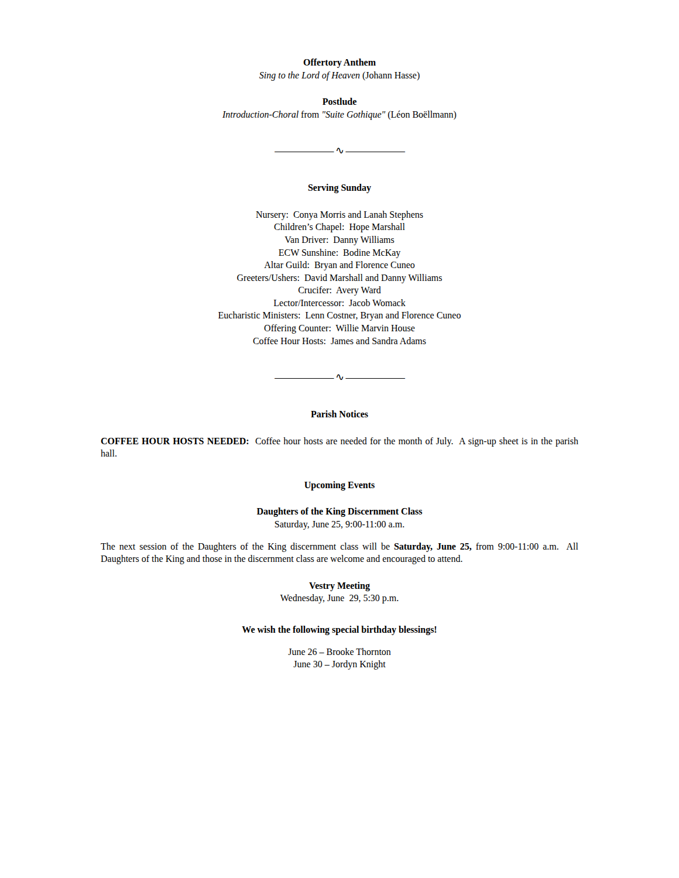Offertory Anthem
Sing to the Lord of Heaven (Johann Hasse)
Postlude
Introduction-Choral from "Suite Gothique" (Léon Boëllmann)
Serving Sunday
Nursery: Conya Morris and Lanah Stephens
Children’s Chapel: Hope Marshall
Van Driver: Danny Williams
ECW Sunshine: Bodine McKay
Altar Guild: Bryan and Florence Cuneo
Greeters/Ushers: David Marshall and Danny Williams
Crucifer: Avery Ward
Lector/Intercessor: Jacob Womack
Eucharistic Ministers: Lenn Costner, Bryan and Florence Cuneo
Offering Counter: Willie Marvin House
Coffee Hour Hosts: James and Sandra Adams
Parish Notices
COFFEE HOUR HOSTS NEEDED: Coffee hour hosts are needed for the month of July. A sign-up sheet is in the parish hall.
Upcoming Events
Daughters of the King Discernment Class
Saturday, June 25, 9:00-11:00 a.m.
The next session of the Daughters of the King discernment class will be Saturday, June 25, from 9:00-11:00 a.m. All Daughters of the King and those in the discernment class are welcome and encouraged to attend.
Vestry Meeting
Wednesday, June 29, 5:30 p.m.
We wish the following special birthday blessings!
June 26 – Brooke Thornton
June 30 – Jordyn Knight